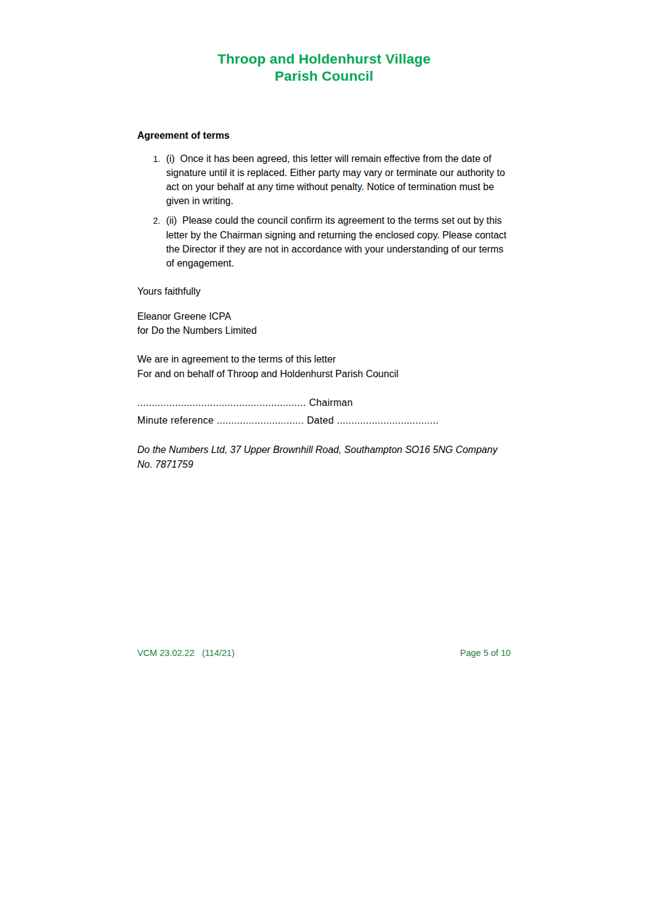Throop and Holdenhurst Village
Parish Council
Agreement of terms
(i) Once it has been agreed, this letter will remain effective from the date of signature until it is replaced. Either party may vary or terminate our authority to act on your behalf at any time without penalty. Notice of termination must be given in writing.
(ii) Please could the council confirm its agreement to the terms set out by this letter by the Chairman signing and returning the enclosed copy. Please contact the Director if they are not in accordance with your understanding of our terms of engagement.
Yours faithfully
Eleanor Greene ICPA
for Do the Numbers Limited
We are in agreement to the terms of this letter
For and on behalf of Throop and Holdenhurst Parish Council
.......................................................... Chairman
Minute reference .............................. Dated ...................................
Do the Numbers Ltd, 37 Upper Brownhill Road, Southampton SO16 5NG Company No. 7871759
VCM 23.02.22 (114/21) Page 5 of 10